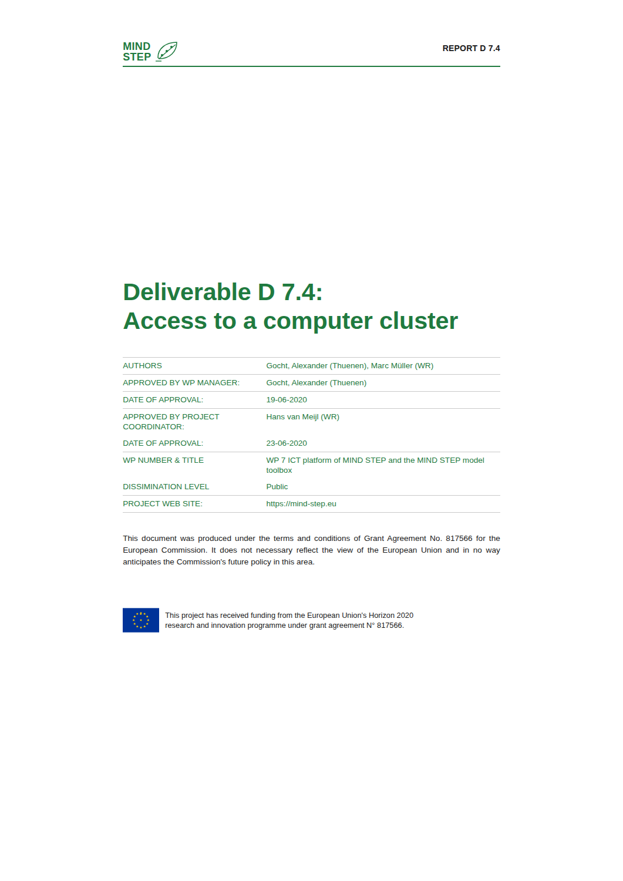MIND
STEP
REPORT D 7.4
Deliverable D 7.4:
Access to a computer cluster
| AUTHORS | Gocht, Alexander (Thuenen), Marc Müller (WR) |
| APPROVED BY WP MANAGER: | Gocht, Alexander (Thuenen) |
| DATE OF APPROVAL: | 19-06-2020 |
| APPROVED BY PROJECT COORDINATOR: | Hans van Meijl (WR) |
| DATE OF APPROVAL: | 23-06-2020 |
| WP NUMBER & TITLE | WP 7 ICT platform of MIND STEP and the MIND STEP model toolbox |
| DISSIMINATION LEVEL | Public |
| PROJECT WEB SITE: | https://mind-step.eu |
This document was produced under the terms and conditions of Grant Agreement No. 817566 for the European Commission. It does not necessary reflect the view of the European Union and in no way anticipates the Commission's future policy in this area.
This project has received funding from the European Union's Horizon 2020
research and innovation programme under grant agreement N° 817566.